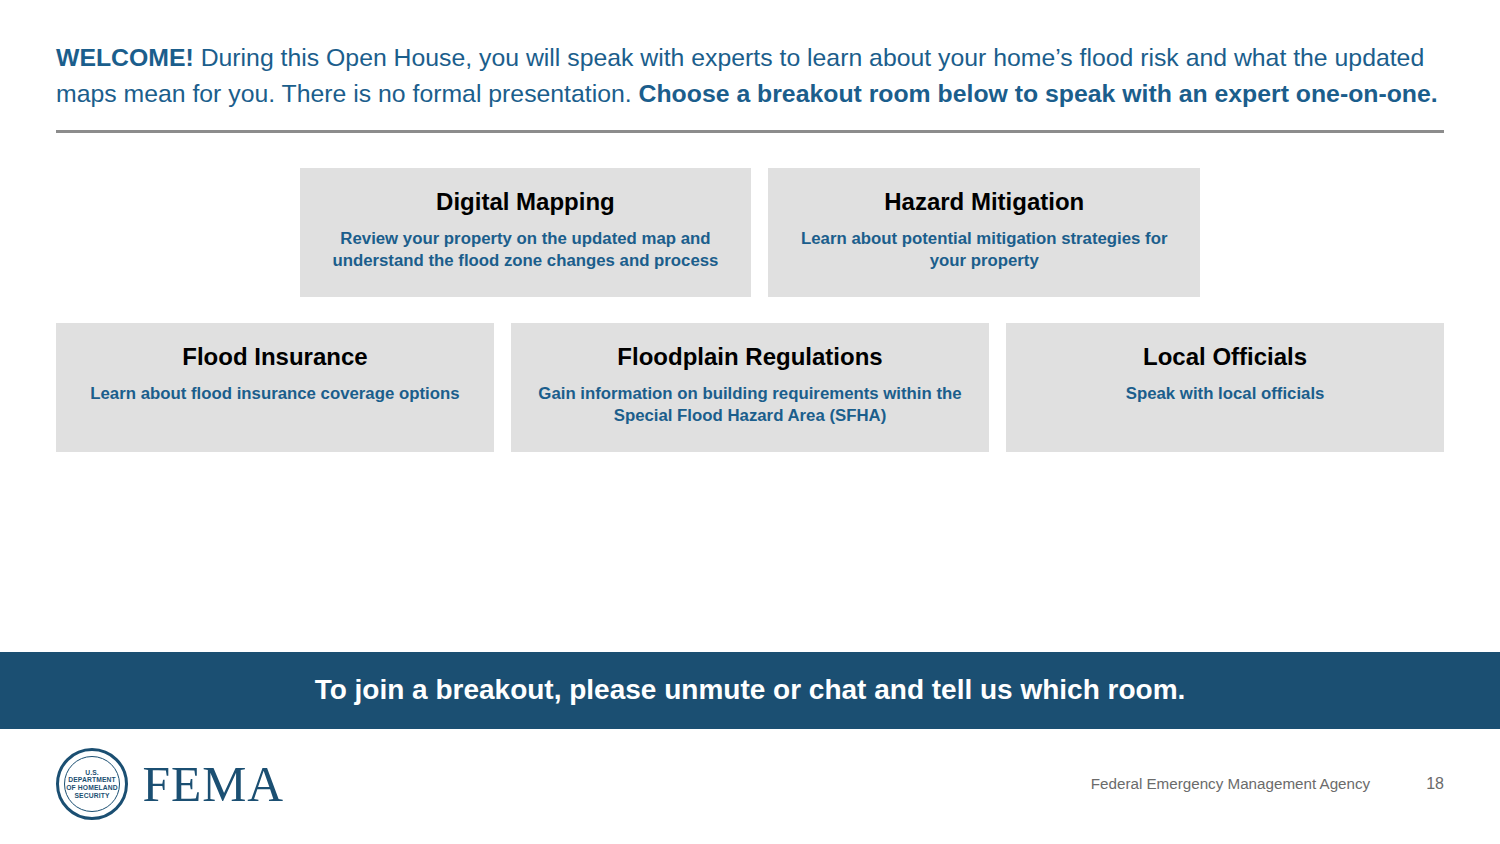WELCOME! During this Open House, you will speak with experts to learn about your home’s flood risk and what the updated maps mean for you. There is no formal presentation. Choose a breakout room below to speak with an expert one-on-one.
Digital Mapping
Review your property on the updated map and understand the flood zone changes and process
Hazard Mitigation
Learn about potential mitigation strategies for your property
Flood Insurance
Learn about flood insurance coverage options
Floodplain Regulations
Gain information on building requirements within the Special Flood Hazard Area (SFHA)
Local Officials
Speak with local officials
To join a breakout, please unmute or chat and tell us which room.
U.S. DEPARTMENT OF HOMELAND SECURITY
FEMA
Federal Emergency Management Agency 18